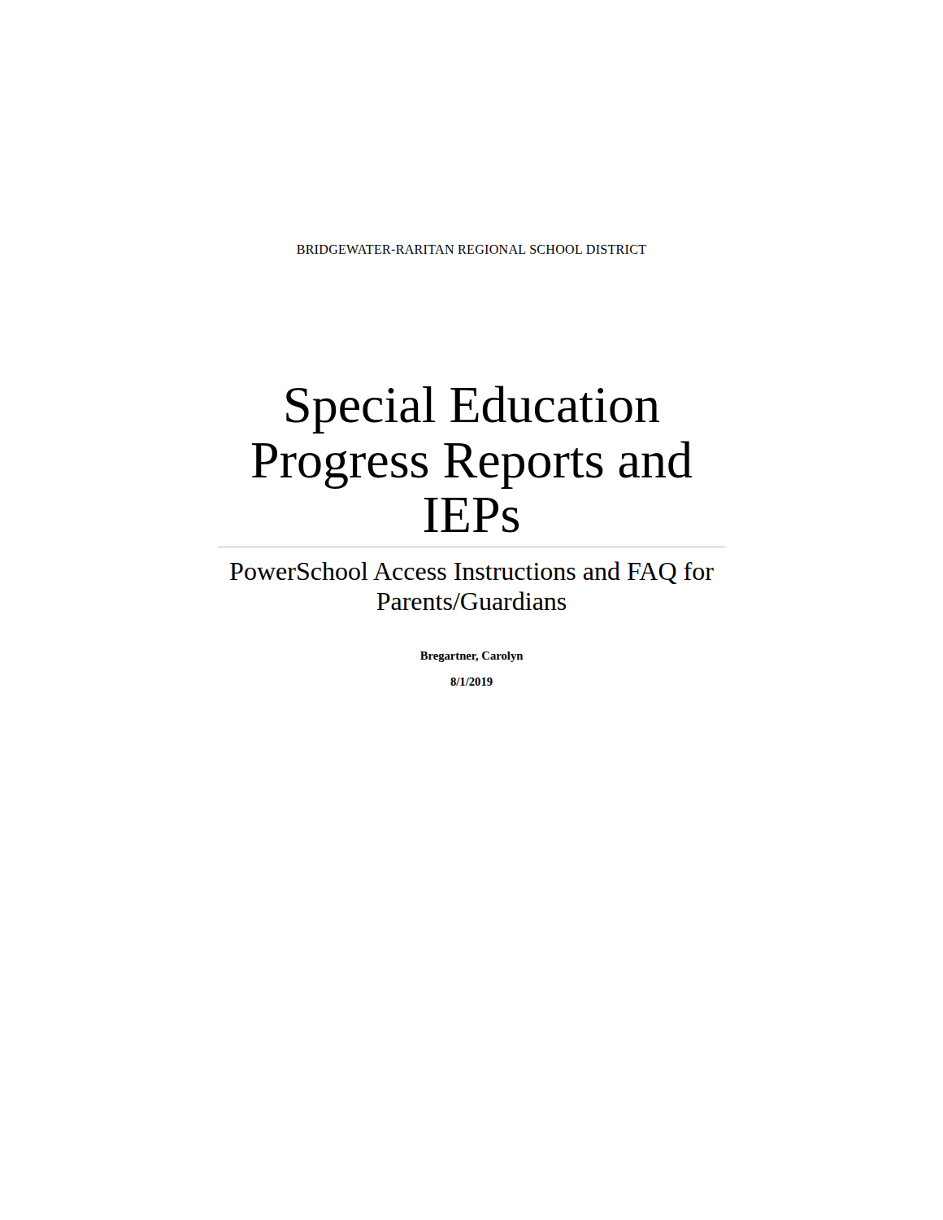BRIDGEWATER-RARITAN REGIONAL SCHOOL DISTRICT
Special Education Progress Reports and IEPs
PowerSchool Access Instructions and FAQ for Parents/Guardians
Bregartner, Carolyn
8/1/2019